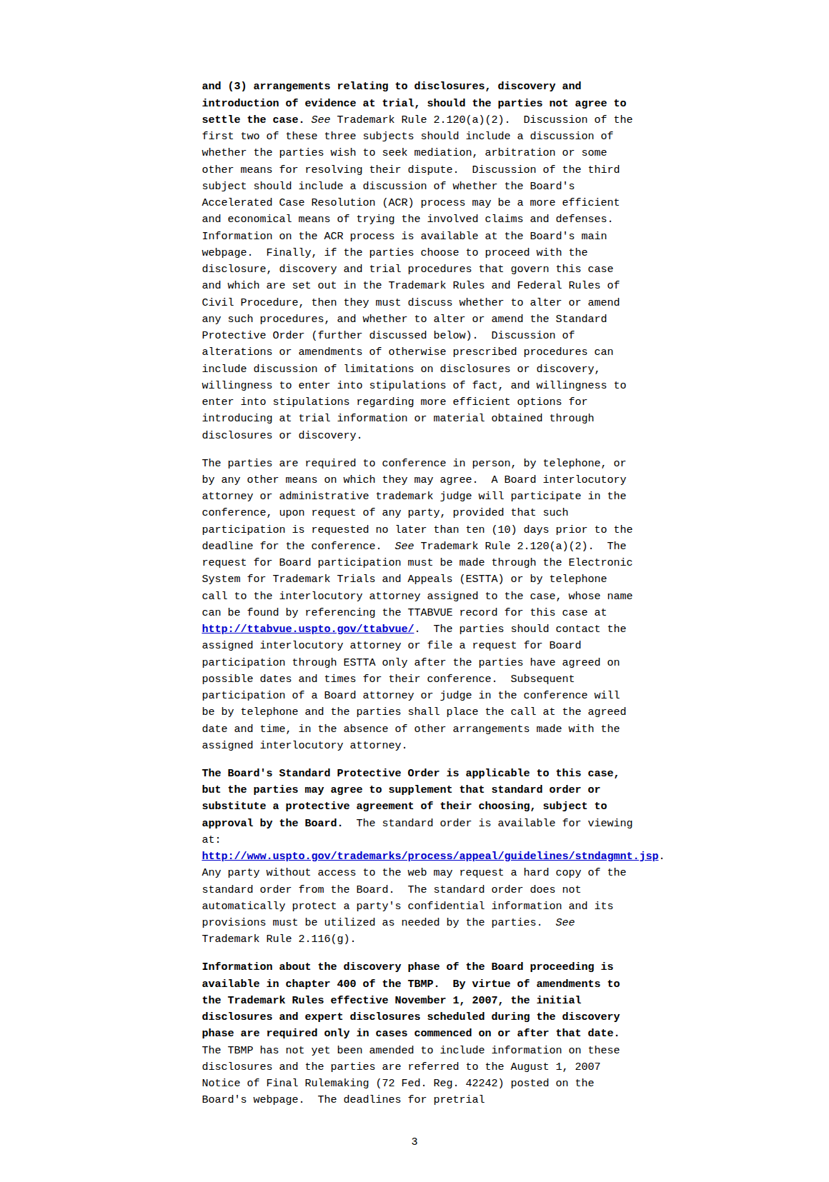and (3) arrangements relating to disclosures, discovery and introduction of evidence at trial, should the parties not agree to settle the case. See Trademark Rule 2.120(a)(2). Discussion of the first two of these three subjects should include a discussion of whether the parties wish to seek mediation, arbitration or some other means for resolving their dispute. Discussion of the third subject should include a discussion of whether the Board's Accelerated Case Resolution (ACR) process may be a more efficient and economical means of trying the involved claims and defenses. Information on the ACR process is available at the Board's main webpage. Finally, if the parties choose to proceed with the disclosure, discovery and trial procedures that govern this case and which are set out in the Trademark Rules and Federal Rules of Civil Procedure, then they must discuss whether to alter or amend any such procedures, and whether to alter or amend the Standard Protective Order (further discussed below). Discussion of alterations or amendments of otherwise prescribed procedures can include discussion of limitations on disclosures or discovery, willingness to enter into stipulations of fact, and willingness to enter into stipulations regarding more efficient options for introducing at trial information or material obtained through disclosures or discovery.
The parties are required to conference in person, by telephone, or by any other means on which they may agree. A Board interlocutory attorney or administrative trademark judge will participate in the conference, upon request of any party, provided that such participation is requested no later than ten (10) days prior to the deadline for the conference. See Trademark Rule 2.120(a)(2). The request for Board participation must be made through the Electronic System for Trademark Trials and Appeals (ESTTA) or by telephone call to the interlocutory attorney assigned to the case, whose name can be found by referencing the TTABVUE record for this case at http://ttabvue.uspto.gov/ttabvue/. The parties should contact the assigned interlocutory attorney or file a request for Board participation through ESTTA only after the parties have agreed on possible dates and times for their conference. Subsequent participation of a Board attorney or judge in the conference will be by telephone and the parties shall place the call at the agreed date and time, in the absence of other arrangements made with the assigned interlocutory attorney.
The Board's Standard Protective Order is applicable to this case, but the parties may agree to supplement that standard order or substitute a protective agreement of their choosing, subject to approval by the Board. The standard order is available for viewing at: http://www.uspto.gov/trademarks/process/appeal/guidelines/stndagmnt.jsp. Any party without access to the web may request a hard copy of the standard order from the Board. The standard order does not automatically protect a party's confidential information and its provisions must be utilized as needed by the parties. See Trademark Rule 2.116(g).
Information about the discovery phase of the Board proceeding is available in chapter 400 of the TBMP. By virtue of amendments to the Trademark Rules effective November 1, 2007, the initial disclosures and expert disclosures scheduled during the discovery phase are required only in cases commenced on or after that date. The TBMP has not yet been amended to include information on these disclosures and the parties are referred to the August 1, 2007 Notice of Final Rulemaking (72 Fed. Reg. 42242) posted on the Board's webpage. The deadlines for pretrial
3